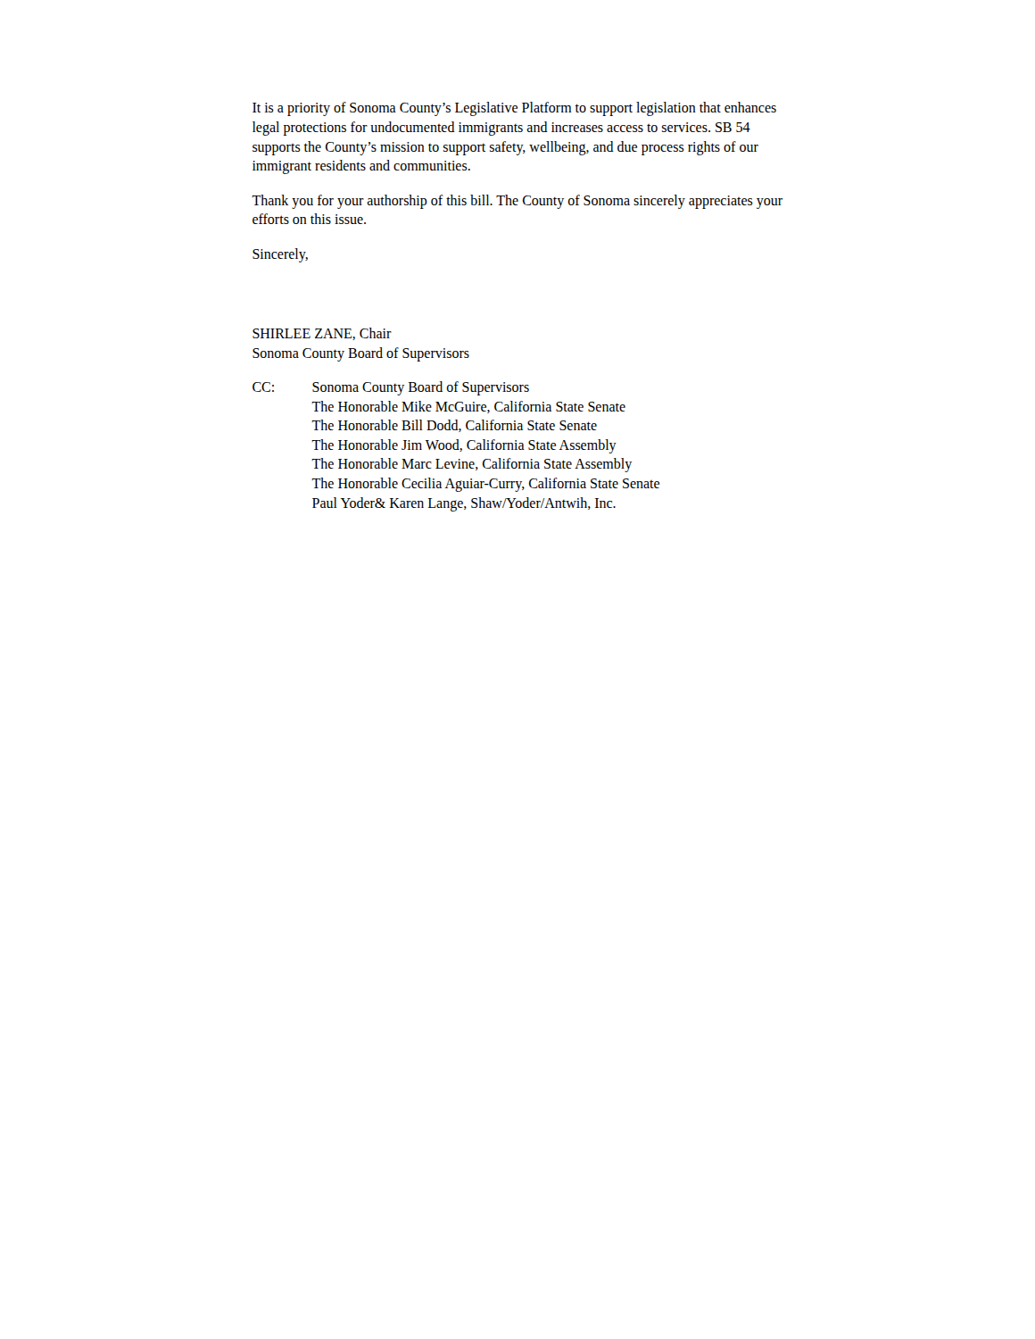It is a priority of Sonoma County’s Legislative Platform to support legislation that enhances legal protections for undocumented immigrants and increases access to services. SB 54 supports the County’s mission to support safety, wellbeing, and due process rights of our immigrant residents and communities.
Thank you for your authorship of this bill. The County of Sonoma sincerely appreciates your efforts on this issue.
Sincerely,
SHIRLEE ZANE, Chair
Sonoma County Board of Supervisors
| CC: | Sonoma County Board of Supervisors The Honorable Mike McGuire, California State Senate The Honorable Bill Dodd, California State Senate The Honorable Jim Wood, California State Assembly The Honorable Marc Levine, California State Assembly The Honorable Cecilia Aguiar-Curry, California State Senate Paul Yoder& Karen Lange, Shaw/Yoder/Antwih, Inc. |